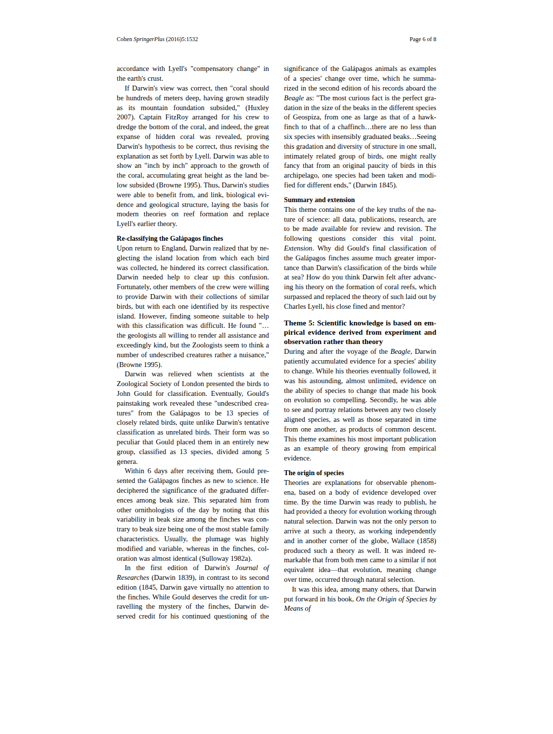Cohen SpringerPlus (2016)5:1532
Page 6 of 8
accordance with Lyell's "compensatory change" in the earth's crust.
If Darwin's view was correct, then "coral should be hundreds of meters deep, having grown steadily as its mountain foundation subsided," (Huxley 2007). Captain FitzRoy arranged for his crew to dredge the bottom of the coral, and indeed, the great expanse of hidden coral was revealed, proving Darwin's hypothesis to be correct, thus revising the explanation as set forth by Lyell. Darwin was able to show an "inch by inch" approach to the growth of the coral, accumulating great height as the land below subsided (Browne 1995). Thus, Darwin's studies were able to benefit from, and link, biological evidence and geological structure, laying the basis for modern theories on reef formation and replace Lyell's earlier theory.
Re-classifying the Galápagos finches
Upon return to England, Darwin realized that by neglecting the island location from which each bird was collected, he hindered its correct classification. Darwin needed help to clear up this confusion. Fortunately, other members of the crew were willing to provide Darwin with their collections of similar birds, but with each one identified by its respective island. However, finding someone suitable to help with this classification was difficult. He found "… the geologists all willing to render all assistance and exceedingly kind, but the Zoologists seem to think a number of undescribed creatures rather a nuisance," (Browne 1995).
Darwin was relieved when scientists at the Zoological Society of London presented the birds to John Gould for classification. Eventually, Gould's painstaking work revealed these "undescribed creatures" from the Galápagos to be 13 species of closely related birds, quite unlike Darwin's tentative classification as unrelated birds. Their form was so peculiar that Gould placed them in an entirely new group, classified as 13 species, divided among 5 genera.
Within 6 days after receiving them, Gould presented the Galápagos finches as new to science. He deciphered the significance of the graduated differences among beak size. This separated him from other ornithologists of the day by noting that this variability in beak size among the finches was contrary to beak size being one of the most stable family characteristics. Usually, the plumage was highly modified and variable, whereas in the finches, coloration was almost identical (Sulloway 1982a).
In the first edition of Darwin's Journal of Researches (Darwin 1839), in contrast to its second edition (1845, Darwin gave virtually no attention to the finches. While Gould deserves the credit for unravelling the mystery of the finches, Darwin deserved credit for his continued questioning of the significance of the Galápagos animals as examples of a species' change over time, which he summarized in the second edition of his records aboard the Beagle as: "The most curious fact is the perfect gradation in the size of the beaks in the different species of Geospiza, from one as large as that of a hawkfinch to that of a chaffinch…there are no less than six species with insensibly graduated beaks…Seeing this gradation and diversity of structure in one small, intimately related group of birds, one might really fancy that from an original paucity of birds in this archipelago, one species had been taken and modified for different ends," (Darwin 1845).
Summary and extension
This theme contains one of the key truths of the nature of science: all data, publications, research, are to be made available for review and revision. The following questions consider this vital point. Extension. Why did Gould's final classification of the Galápagos finches assume much greater importance than Darwin's classification of the birds while at sea? How do you think Darwin felt after advancing his theory on the formation of coral reefs, which surpassed and replaced the theory of such laid out by Charles Lyell, his close fined and mentor?
Theme 5: Scientific knowledge is based on empirical evidence derived from experiment and observation rather than theory
During and after the voyage of the Beagle, Darwin patiently accumulated evidence for a species' ability to change. While his theories eventually followed, it was his astounding, almost unlimited, evidence on the ability of species to change that made his book on evolution so compelling. Secondly, he was able to see and portray relations between any two closely aligned species, as well as those separated in time from one another, as products of common descent. This theme examines his most important publication as an example of theory growing from empirical evidence.
The origin of species
Theories are explanations for observable phenomena, based on a body of evidence developed over time. By the time Darwin was ready to publish, he had provided a theory for evolution working through natural selection. Darwin was not the only person to arrive at such a theory, as working independently and in another corner of the globe, Wallace (1858) produced such a theory as well. It was indeed remarkable that from both men came to a similar if not equivalent idea—that evolution, meaning change over time, occurred through natural selection.
It was this idea, among many others, that Darwin put forward in his book, On the Origin of Species by Means of